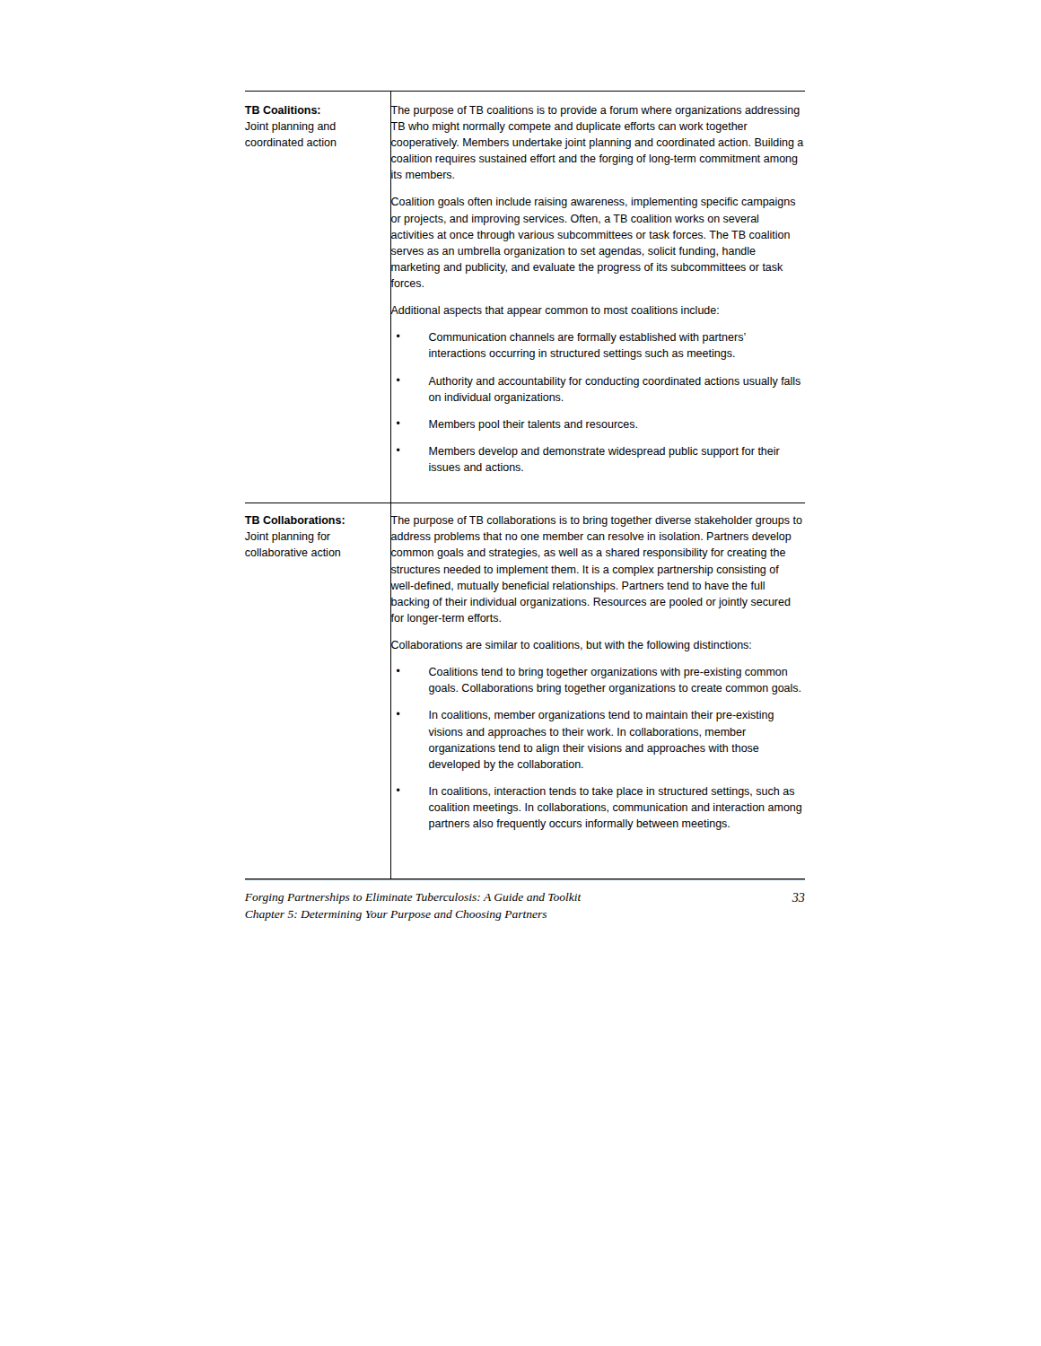| TB Coalitions: Joint planning and coordinated action | The purpose of TB coalitions is to provide a forum where organizations addressing TB who might normally compete and duplicate efforts can work together cooperatively. Members undertake joint planning and coordinated action. Building a coalition requires sustained effort and the forging of long-term commitment among its members. Coalition goals often include raising awareness, implementing specific campaigns or projects, and improving services. Often, a TB coalition works on several activities at once through various subcommittees or task forces. The TB coalition serves as an umbrella organization to set agendas, solicit funding, handle marketing and publicity, and evaluate the progress of its subcommittees or task forces. Additional aspects that appear common to most coalitions include: Communication channels are formally established with partners’ interactions occurring in structured settings such as meetings. Authority and accountability for conducting coordinated actions usually falls on individual organizations. Members pool their talents and resources. Members develop and demonstrate widespread public support for their issues and actions. |
| TB Collaborations: Joint planning for collaborative action | The purpose of TB collaborations is to bring together diverse stakeholder groups to address problems that no one member can resolve in isolation. Partners develop common goals and strategies, as well as a shared responsibility for creating the structures needed to implement them. It is a complex partnership consisting of well-defined, mutually beneficial relationships. Partners tend to have the full backing of their individual organizations. Resources are pooled or jointly secured for longer-term efforts. Collaborations are similar to coalitions, but with the following distinctions: Coalitions tend to bring together organizations with pre-existing common goals. Collaborations bring together organizations to create common goals. In coalitions, member organizations tend to maintain their pre-existing visions and approaches to their work. In collaborations, member organizations tend to align their visions and approaches with those developed by the collaboration. In coalitions, interaction tends to take place in structured settings, such as coalition meetings. In collaborations, communication and interaction among partners also frequently occurs informally between meetings. |
Forging Partnerships to Eliminate Tuberculosis: A Guide and Toolkit
Chapter 5: Determining Your Purpose and Choosing Partners
33